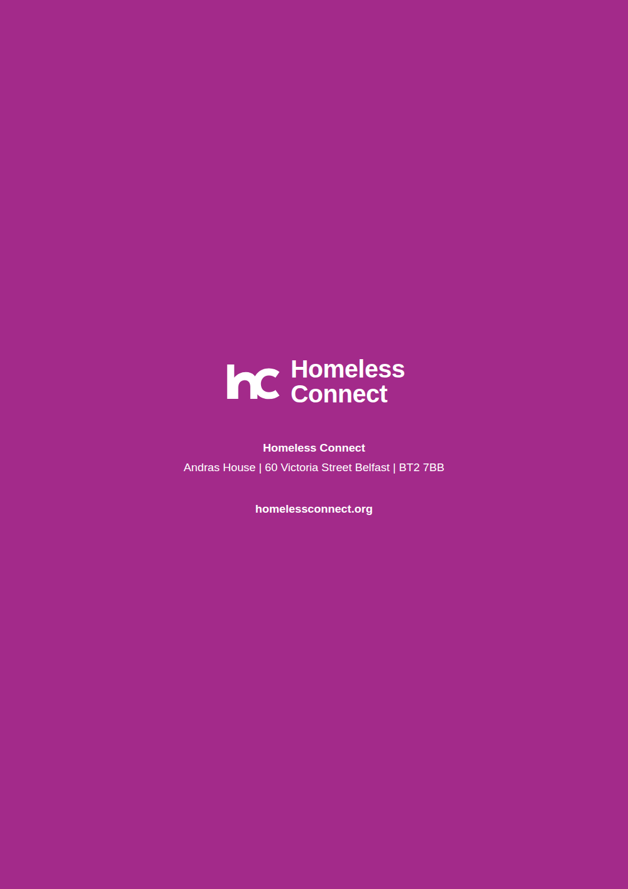Homeless Connect monogram Homeless Connect
Homeless Connect
Andras House | 60 Victoria Street Belfast | BT2 7BB
homelessconnect.org